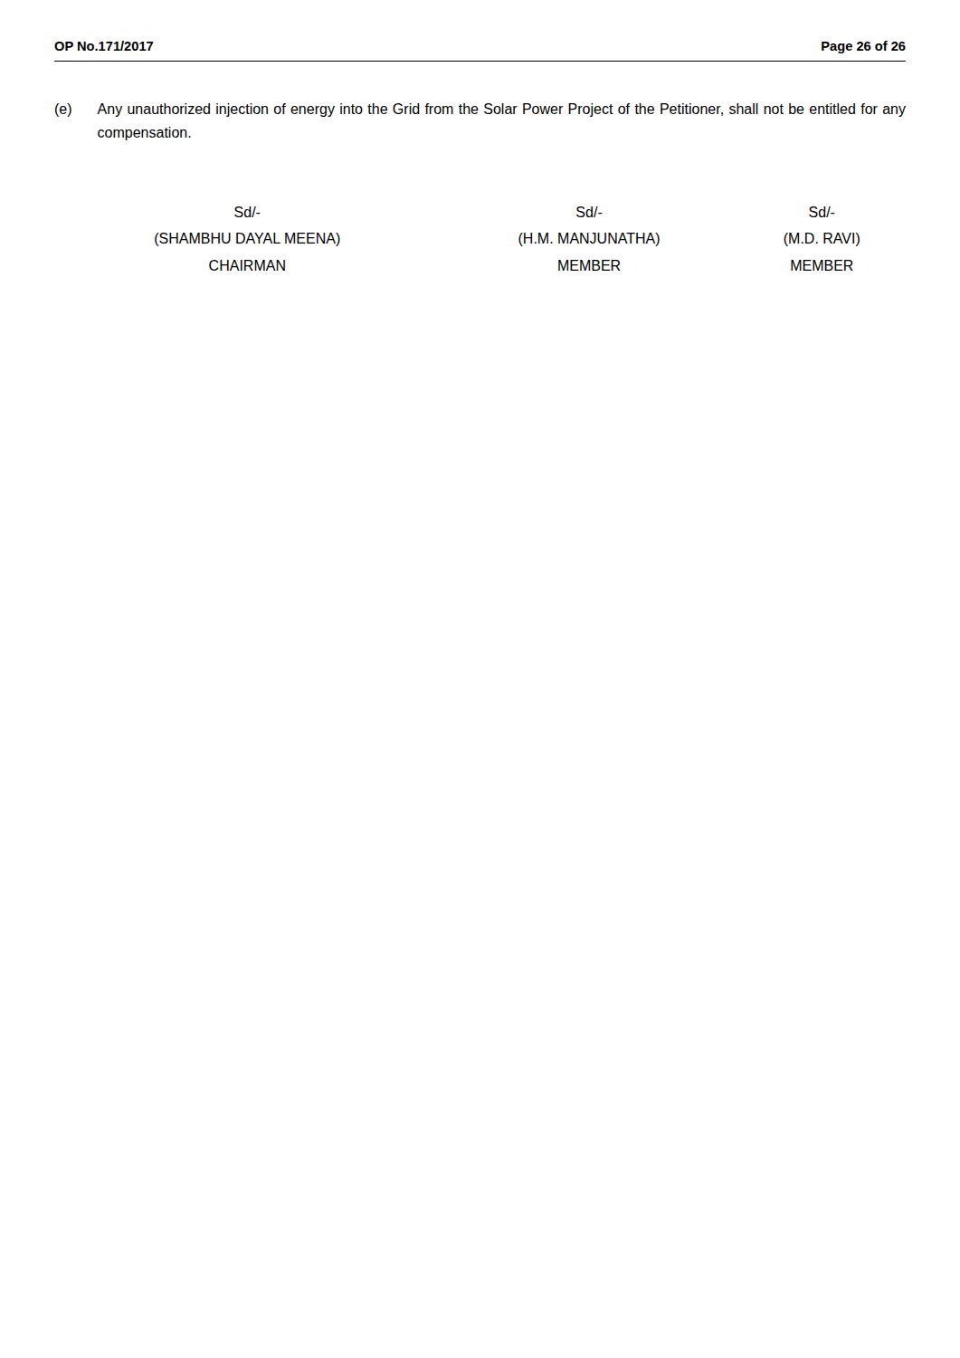OP No.171/2017 Page 26 of 26
(e)
Any unauthorized injection of energy into the Grid from the Solar Power Project of the Petitioner, shall not be entitled for any compensation.
| Sd/- | Sd/- | Sd/- |
| (SHAMBHU DAYAL MEENA) | (H.M. MANJUNATHA) | (M.D. RAVI) |
| CHAIRMAN | MEMBER | MEMBER |